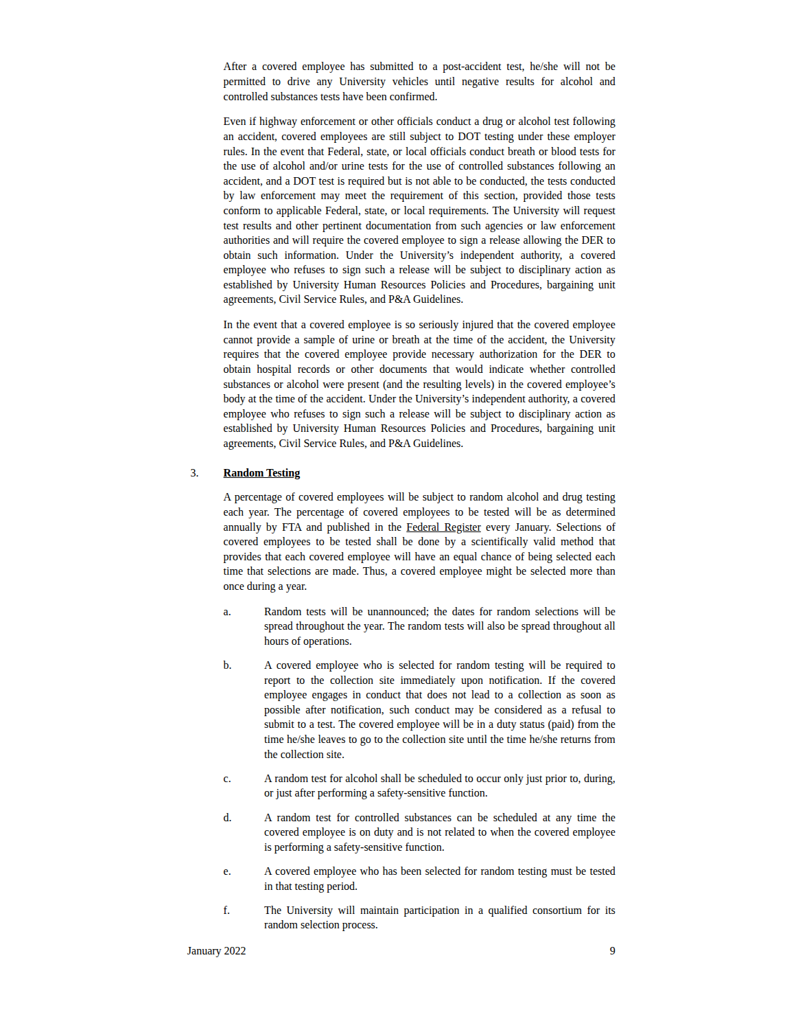After a covered employee has submitted to a post-accident test, he/she will not be permitted to drive any University vehicles until negative results for alcohol and controlled substances tests have been confirmed.
Even if highway enforcement or other officials conduct a drug or alcohol test following an accident, covered employees are still subject to DOT testing under these employer rules. In the event that Federal, state, or local officials conduct breath or blood tests for the use of alcohol and/or urine tests for the use of controlled substances following an accident, and a DOT test is required but is not able to be conducted, the tests conducted by law enforcement may meet the requirement of this section, provided those tests conform to applicable Federal, state, or local requirements. The University will request test results and other pertinent documentation from such agencies or law enforcement authorities and will require the covered employee to sign a release allowing the DER to obtain such information. Under the University’s independent authority, a covered employee who refuses to sign such a release will be subject to disciplinary action as established by University Human Resources Policies and Procedures, bargaining unit agreements, Civil Service Rules, and P&A Guidelines.
In the event that a covered employee is so seriously injured that the covered employee cannot provide a sample of urine or breath at the time of the accident, the University requires that the covered employee provide necessary authorization for the DER to obtain hospital records or other documents that would indicate whether controlled substances or alcohol were present (and the resulting levels) in the covered employee’s body at the time of the accident. Under the University’s independent authority, a covered employee who refuses to sign such a release will be subject to disciplinary action as established by University Human Resources Policies and Procedures, bargaining unit agreements, Civil Service Rules, and P&A Guidelines.
3. Random Testing
A percentage of covered employees will be subject to random alcohol and drug testing each year. The percentage of covered employees to be tested will be as determined annually by FTA and published in the Federal Register every January. Selections of covered employees to be tested shall be done by a scientifically valid method that provides that each covered employee will have an equal chance of being selected each time that selections are made. Thus, a covered employee might be selected more than once during a year.
a. Random tests will be unannounced; the dates for random selections will be spread throughout the year. The random tests will also be spread throughout all hours of operations.
b. A covered employee who is selected for random testing will be required to report to the collection site immediately upon notification. If the covered employee engages in conduct that does not lead to a collection as soon as possible after notification, such conduct may be considered as a refusal to submit to a test. The covered employee will be in a duty status (paid) from the time he/she leaves to go to the collection site until the time he/she returns from the collection site.
c. A random test for alcohol shall be scheduled to occur only just prior to, during, or just after performing a safety-sensitive function.
d. A random test for controlled substances can be scheduled at any time the covered employee is on duty and is not related to when the covered employee is performing a safety-sensitive function.
e. A covered employee who has been selected for random testing must be tested in that testing period.
f. The University will maintain participation in a qualified consortium for its random selection process.
January 2022 9